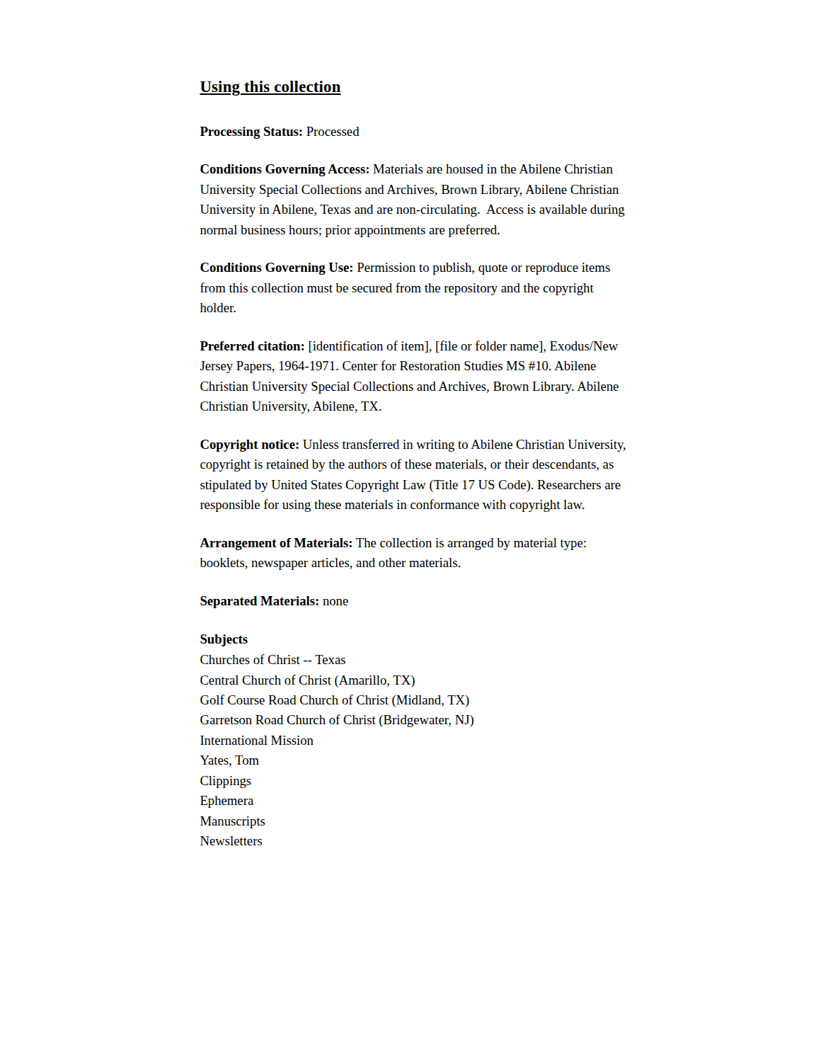Using this collection
Processing Status: Processed
Conditions Governing Access: Materials are housed in the Abilene Christian University Special Collections and Archives, Brown Library, Abilene Christian University in Abilene, Texas and are non-circulating. Access is available during normal business hours; prior appointments are preferred.
Conditions Governing Use: Permission to publish, quote or reproduce items from this collection must be secured from the repository and the copyright holder.
Preferred citation: [identification of item], [file or folder name], Exodus/New Jersey Papers, 1964-1971. Center for Restoration Studies MS #10. Abilene Christian University Special Collections and Archives, Brown Library. Abilene Christian University, Abilene, TX.
Copyright notice: Unless transferred in writing to Abilene Christian University, copyright is retained by the authors of these materials, or their descendants, as stipulated by United States Copyright Law (Title 17 US Code). Researchers are responsible for using these materials in conformance with copyright law.
Arrangement of Materials: The collection is arranged by material type: booklets, newspaper articles, and other materials.
Separated Materials: none
Subjects
Churches of Christ -- Texas
Central Church of Christ (Amarillo, TX)
Golf Course Road Church of Christ (Midland, TX)
Garretson Road Church of Christ (Bridgewater, NJ)
International Mission
Yates, Tom
Clippings
Ephemera
Manuscripts
Newsletters